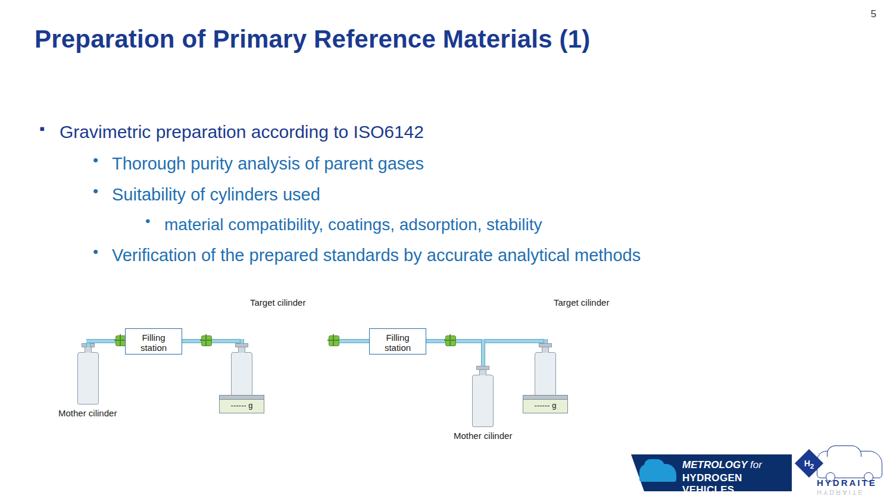5
Preparation of Primary Reference Materials (1)
Gravimetric preparation according to ISO6142
Thorough purity analysis of parent gases
Suitability of cylinders used
material compatibility, coatings, adsorption, stability
Verification of the prepared standards by accurate analytical methods
Target cilinder
Mother cilinder
Filling
station
------ g
Target cilinder
Filling
station
Mother cilinder
------ g
METROLOGY for
HYDROGEN VEHICLES
H2
HYDRAITE
HYDRAITE